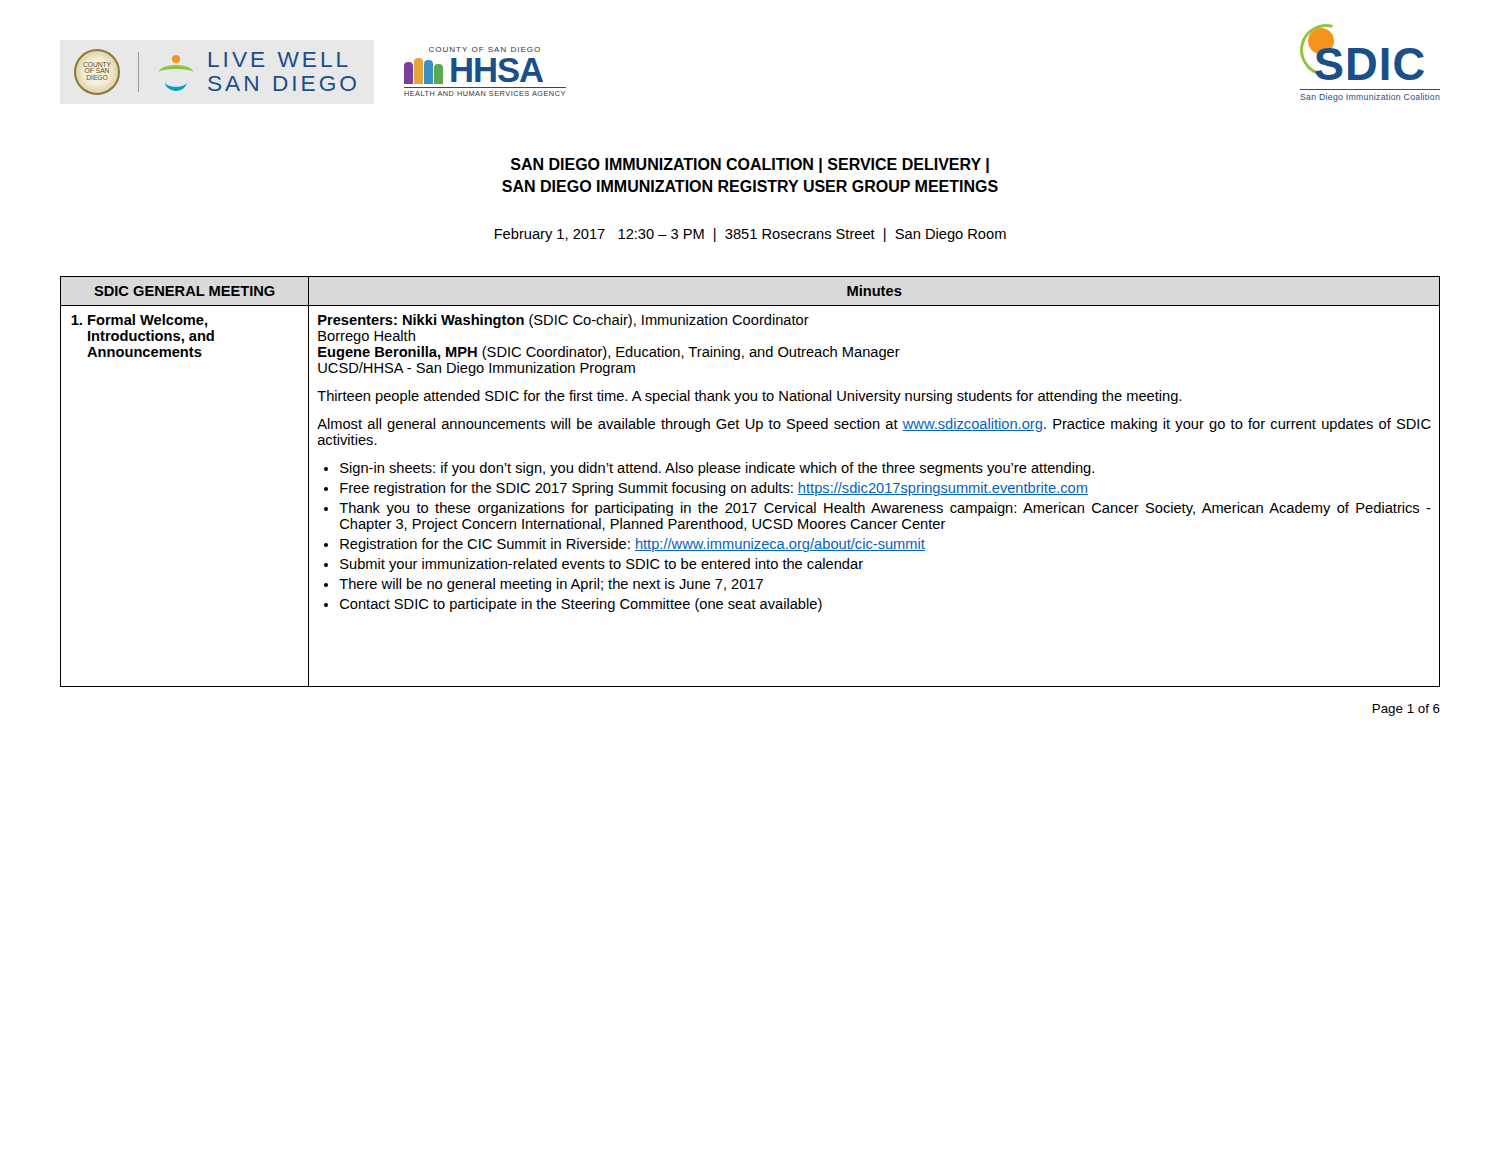COUNTY
OF SAN
DIEGO
LIVE WELL
SAN DIEGO
COUNTY OF SAN DIEGO
HHSA
HEALTH AND HUMAN SERVICES AGENCY
SDIC
San Diego Immunization Coalition
SAN DIEGO IMMUNIZATION COALITION | SERVICE DELIVERY |
SAN DIEGO IMMUNIZATION REGISTRY USER GROUP MEETINGS
February 1, 2017 12:30 – 3 PM | 3851 Rosecrans Street | San Diego Room
| SDIC GENERAL MEETING | Minutes |
| --- | --- |
| Formal Welcome, Introductions, and Announcements | Presenters: Nikki Washington (SDIC Co-chair), Immunization Coordinator Borrego Health Eugene Beronilla, MPH (SDIC Coordinator), Education, Training, and Outreach Manager UCSD/HHSA - San Diego Immunization Program Thirteen people attended SDIC for the first time. A special thank you to National University nursing students for attending the meeting. Almost all general announcements will be available through Get Up to Speed section at www.sdizcoalition.org . Practice making it your go to for current updates of SDIC activities. Sign-in sheets: if you don’t sign, you didn’t attend. Also please indicate which of the three segments you’re attending. Free registration for the SDIC 2017 Spring Summit focusing on adults: https://sdic2017springsummit.eventbrite.com Thank you to these organizations for participating in the 2017 Cervical Health Awareness campaign: American Cancer Society, American Academy of Pediatrics - Chapter 3, Project Concern International, Planned Parenthood, UCSD Moores Cancer Center Registration for the CIC Summit in Riverside: http://www.immunizeca.org/about/cic-summit Submit your immunization-related events to SDIC to be entered into the calendar There will be no general meeting in April; the next is June 7, 2017 Contact SDIC to participate in the Steering Committee (one seat available) |
Page 1 of 6